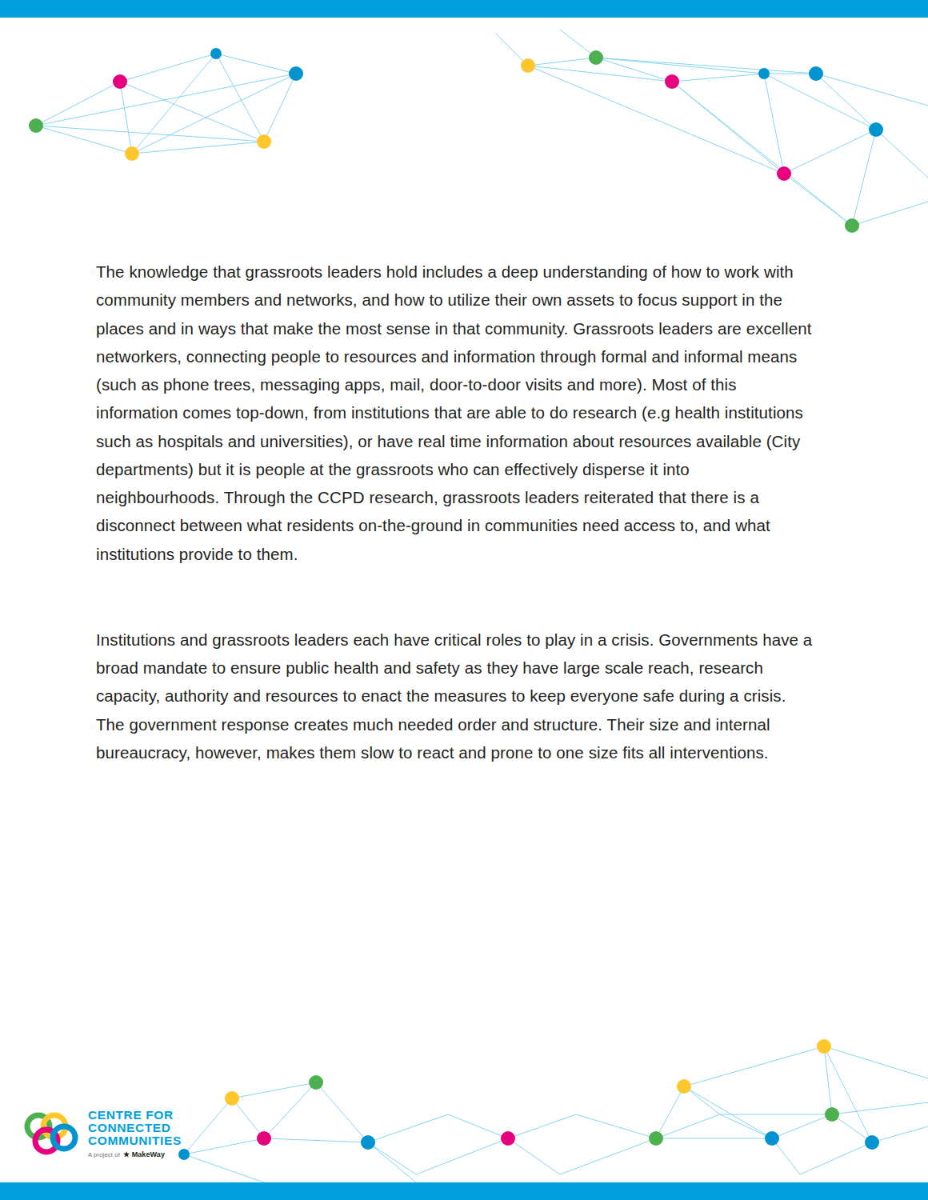The knowledge that grassroots leaders hold includes a deep understanding of how to work with community members and networks, and how to utilize their own assets to focus support in the places and in ways that make the most sense in that community. Grassroots leaders are excellent networkers, connecting people to resources and information through formal and informal means (such as phone trees, messaging apps, mail, door-to-door visits and more). Most of this information comes top-down, from institutions that are able to do research (e.g health institutions such as hospitals and universities), or have real time information about resources available (City departments) but it is people at the grassroots who can effectively disperse it into neighbourhoods. Through the CCPD research, grassroots leaders reiterated that there is a disconnect between what residents on-the-ground in communities need access to, and what institutions provide to them.
Institutions and grassroots leaders each have critical roles to play in a crisis. Governments have a broad mandate to ensure public health and safety as they have large scale reach, research capacity, authority and resources to enact the measures to keep everyone safe during a crisis. The government response creates much needed order and structure. Their size and internal bureaucracy, however, makes them slow to react and prone to one size fits all interventions.
Centre for Connected Communities A project of ★ MakeWay